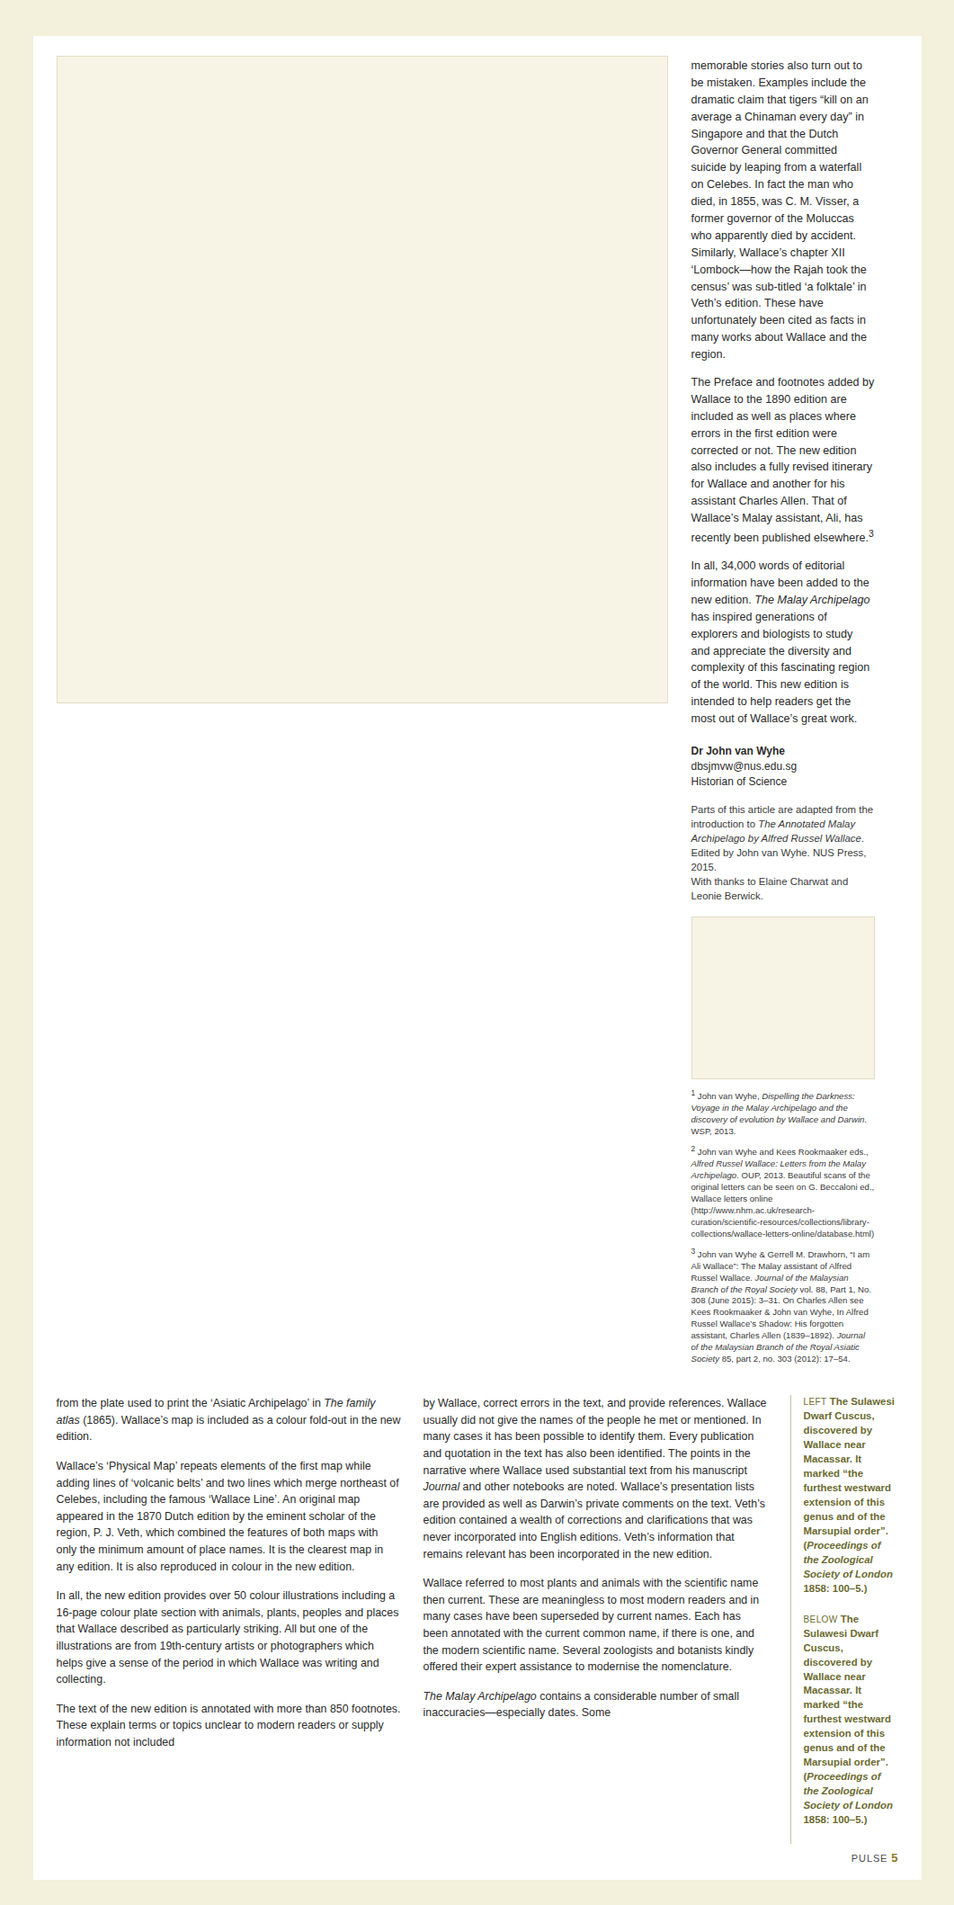memorable stories also turn out to be mistaken. Examples include the dramatic claim that tigers “kill on an average a Chinaman every day” in Singapore and that the Dutch Governor General committed suicide by leaping from a waterfall on Celebes. In fact the man who died, in 1855, was C. M. Visser, a former governor of the Moluccas who apparently died by accident. Similarly, Wallace’s chapter XII ‘Lombock—how the Rajah took the census’ was sub-titled ‘a folktale’ in Veth’s edition. These have unfortunately been cited as facts in many works about Wallace and the region.
The Preface and footnotes added by Wallace to the 1890 edition are included as well as places where errors in the first edition were corrected or not. The new edition also includes a fully revised itinerary for Wallace and another for his assistant Charles Allen. That of Wallace’s Malay assistant, Ali, has recently been published elsewhere.3
In all, 34,000 words of editorial information have been added to the new edition. The Malay Archipelago has inspired generations of explorers and biologists to study and appreciate the diversity and complexity of this fascinating region of the world. This new edition is intended to help readers get the most out of Wallace’s great work.
Dr John van Wyhe
dbsjmvw@nus.edu.sg
Historian of Science
Parts of this article are adapted from the introduction to The Annotated Malay Archipelago by Alfred Russel Wallace. Edited by John van Wyhe. NUS Press, 2015.
With thanks to Elaine Charwat and Leonie Berwick.
1 John van Wyhe, Dispelling the Darkness: Voyage in the Malay Archipelago and the discovery of evolution by Wallace and Darwin. WSP, 2013.
2 John van Wyhe and Kees Rookmaaker eds., Alfred Russel Wallace: Letters from the Malay Archipelago. OUP, 2013. Beautiful scans of the original letters can be seen on G. Beccaloni ed., Wallace letters online (http://www.nhm.ac.uk/research-curation/scientific-resources/collections/library-collections/wallace-letters-online/database.html)
3 John van Wyhe & Gerrell M. Drawhorn, “I am Ali Wallace”: The Malay assistant of Alfred Russel Wallace. Journal of the Malaysian Branch of the Royal Society vol. 88, Part 1, No. 308 (June 2015): 3–31. On Charles Allen see Kees Rookmaaker & John van Wyhe, In Alfred Russel Wallace’s Shadow: His forgotten assistant, Charles Allen (1839–1892). Journal of the Malaysian Branch of the Royal Asiatic Society 85, part 2, no. 303 (2012): 17–54.
from the plate used to print the ‘Asiatic Archipelago’ in The family atlas (1865). Wallace’s map is included as a colour fold-out in the new edition.
Wallace’s ‘Physical Map’ repeats elements of the first map while adding lines of ‘volcanic belts’ and two lines which merge northeast of Celebes, including the famous ‘Wallace Line’. An original map appeared in the 1870 Dutch edition by the eminent scholar of the region, P. J. Veth, which combined the features of both maps with only the minimum amount of place names. It is the clearest map in any edition. It is also reproduced in colour in the new edition.
In all, the new edition provides over 50 colour illustrations including a 16-page colour plate section with animals, plants, peoples and places that Wallace described as particularly striking. All but one of the illustrations are from 19th-century artists or photographers which helps give a sense of the period in which Wallace was writing and collecting.
The text of the new edition is annotated with more than 850 footnotes. These explain terms or topics unclear to modern readers or supply information not included
by Wallace, correct errors in the text, and provide references. Wallace usually did not give the names of the people he met or mentioned. In many cases it has been possible to identify them. Every publication and quotation in the text has also been identified. The points in the narrative where Wallace used substantial text from his manuscript Journal and other notebooks are noted. Wallace’s presentation lists are provided as well as Darwin’s private comments on the text. Veth’s edition contained a wealth of corrections and clarifications that was never incorporated into English editions. Veth’s information that remains relevant has been incorporated in the new edition.
Wallace referred to most plants and animals with the scientific name then current. These are meaningless to most modern readers and in many cases have been superseded by current names. Each has been annotated with the current common name, if there is one, and the modern scientific name. Several zoologists and botanists kindly offered their expert assistance to modernise the nomenclature.
The Malay Archipelago contains a considerable number of small inaccuracies—especially dates. Some
Left The Sulawesi Dwarf Cuscus, discovered by Wallace near Macassar. It marked “the furthest westward extension of this genus and of the Marsupial order”. (Proceedings of the Zoological Society of London 1858: 100–5.)
Below The Sulawesi Dwarf Cuscus, discovered by Wallace near Macassar. It marked “the furthest westward extension of this genus and of the Marsupial order”. (Proceedings of the Zoological Society of London 1858: 100–5.)
PULSE 5